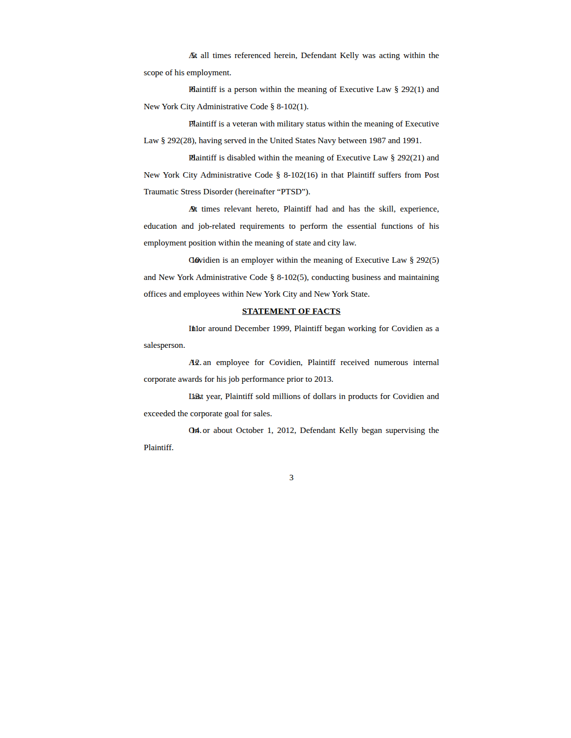5. At all times referenced herein, Defendant Kelly was acting within the scope of his employment.
6. Plaintiff is a person within the meaning of Executive Law § 292(1) and New York City Administrative Code § 8-102(1).
7. Plaintiff is a veteran with military status within the meaning of Executive Law § 292(28), having served in the United States Navy between 1987 and 1991.
8. Plaintiff is disabled within the meaning of Executive Law § 292(21) and New York City Administrative Code § 8-102(16) in that Plaintiff suffers from Post Traumatic Stress Disorder (hereinafter “PTSD”).
9. At times relevant hereto, Plaintiff had and has the skill, experience, education and job-related requirements to perform the essential functions of his employment position within the meaning of state and city law.
10. Covidien is an employer within the meaning of Executive Law § 292(5) and New York Administrative Code § 8-102(5), conducting business and maintaining offices and employees within New York City and New York State.
STATEMENT OF FACTS
11. In or around December 1999, Plaintiff began working for Covidien as a salesperson.
12. As an employee for Covidien, Plaintiff received numerous internal corporate awards for his job performance prior to 2013.
13. Last year, Plaintiff sold millions of dollars in products for Covidien and exceeded the corporate goal for sales.
14. On or about October 1, 2012, Defendant Kelly began supervising the Plaintiff.
3